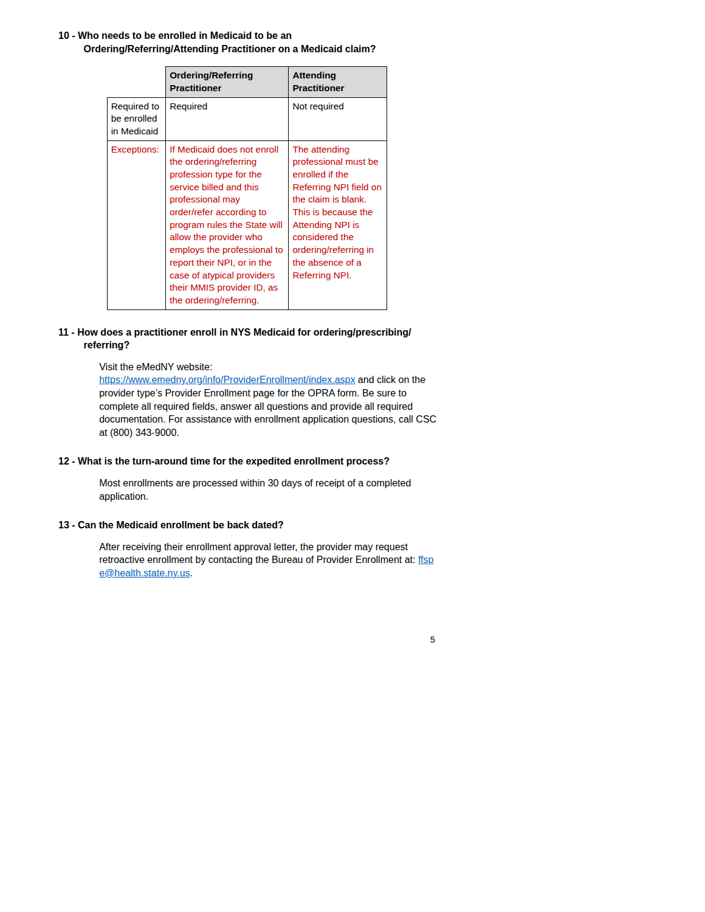10 - Who needs to be enrolled in Medicaid to be an Ordering/Referring/Attending Practitioner on a Medicaid claim?
| | Ordering/Referring Practitioner | Attending Practitioner |
| --- | --- | --- |
| Required to be enrolled in Medicaid | Required | Not required |
| Exceptions: | If Medicaid does not enroll the ordering/referring profession type for the service billed and this professional may order/refer according to program rules the State will allow the provider who employs the professional to report their NPI, or in the case of atypical providers their MMIS provider ID, as the ordering/referring. | The attending professional must be enrolled if the Referring NPI field on the claim is blank. This is because the Attending NPI is considered the ordering/referring in the absence of a Referring NPI. |
11 - How does a practitioner enroll in NYS Medicaid for ordering/prescribing/ referring?
Visit the eMedNY website:
https://www.emedny.org/info/ProviderEnrollment/index.aspx and click on the provider type’s Provider Enrollment page for the OPRA form. Be sure to complete all required fields, answer all questions and provide all required documentation. For assistance with enrollment application questions, call CSC at (800) 343-9000.
12 - What is the turn-around time for the expedited enrollment process?
Most enrollments are processed within 30 days of receipt of a completed application.
13 - Can the Medicaid enrollment be back dated?
After receiving their enrollment approval letter, the provider may request retroactive enrollment by contacting the Bureau of Provider Enrollment at: ffspe@health.state.ny.us.
5